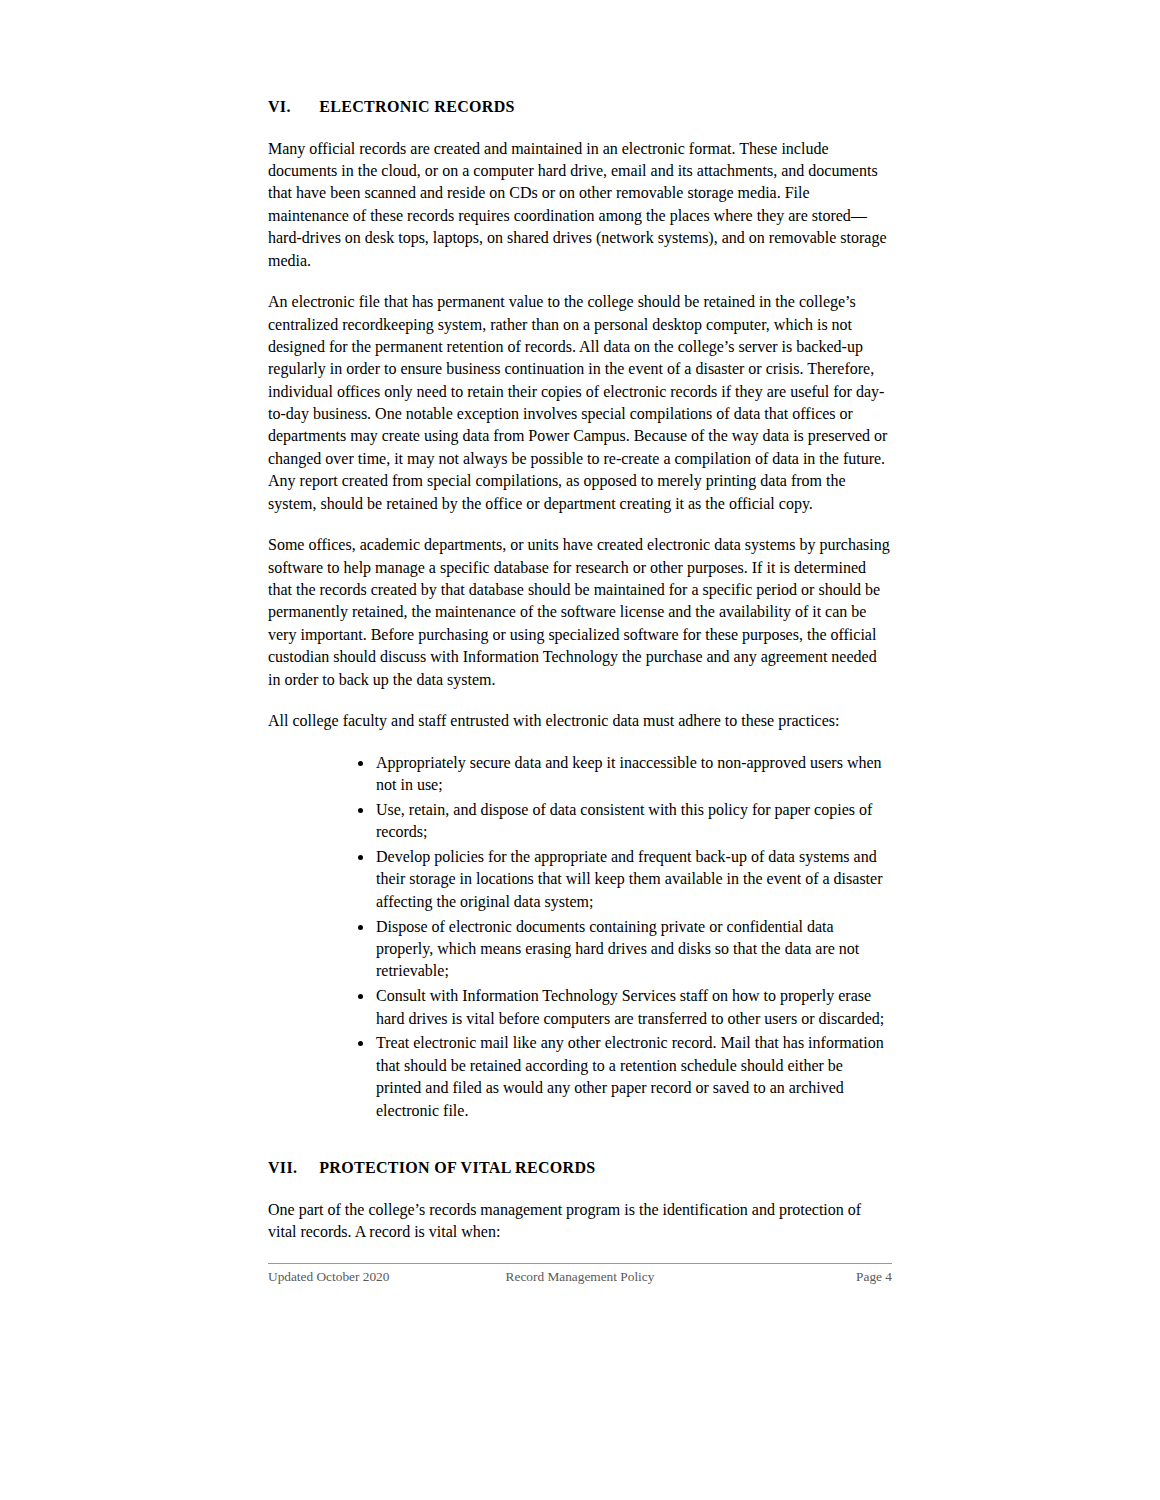VI. ELECTRONIC RECORDS
Many official records are created and maintained in an electronic format. These include documents in the cloud, or on a computer hard drive, email and its attachments, and documents that have been scanned and reside on CDs or on other removable storage media. File maintenance of these records requires coordination among the places where they are stored—hard-drives on desk tops, laptops, on shared drives (network systems), and on removable storage media.
An electronic file that has permanent value to the college should be retained in the college’s centralized recordkeeping system, rather than on a personal desktop computer, which is not designed for the permanent retention of records. All data on the college’s server is backed-up regularly in order to ensure business continuation in the event of a disaster or crisis. Therefore, individual offices only need to retain their copies of electronic records if they are useful for day-to-day business. One notable exception involves special compilations of data that offices or departments may create using data from Power Campus. Because of the way data is preserved or changed over time, it may not always be possible to re-create a compilation of data in the future. Any report created from special compilations, as opposed to merely printing data from the system, should be retained by the office or department creating it as the official copy.
Some offices, academic departments, or units have created electronic data systems by purchasing software to help manage a specific database for research or other purposes. If it is determined that the records created by that database should be maintained for a specific period or should be permanently retained, the maintenance of the software license and the availability of it can be very important. Before purchasing or using specialized software for these purposes, the official custodian should discuss with Information Technology the purchase and any agreement needed in order to back up the data system.
All college faculty and staff entrusted with electronic data must adhere to these practices:
Appropriately secure data and keep it inaccessible to non-approved users when not in use;
Use, retain, and dispose of data consistent with this policy for paper copies of records;
Develop policies for the appropriate and frequent back-up of data systems and their storage in locations that will keep them available in the event of a disaster affecting the original data system;
Dispose of electronic documents containing private or confidential data properly, which means erasing hard drives and disks so that the data are not retrievable;
Consult with Information Technology Services staff on how to properly erase hard drives is vital before computers are transferred to other users or discarded;
Treat electronic mail like any other electronic record. Mail that has information that should be retained according to a retention schedule should either be printed and filed as would any other paper record or saved to an archived electronic file.
VII. PROTECTION OF VITAL RECORDS
One part of the college’s records management program is the identification and protection of vital records. A record is vital when:
Updated October 2020 Record Management Policy Page 4